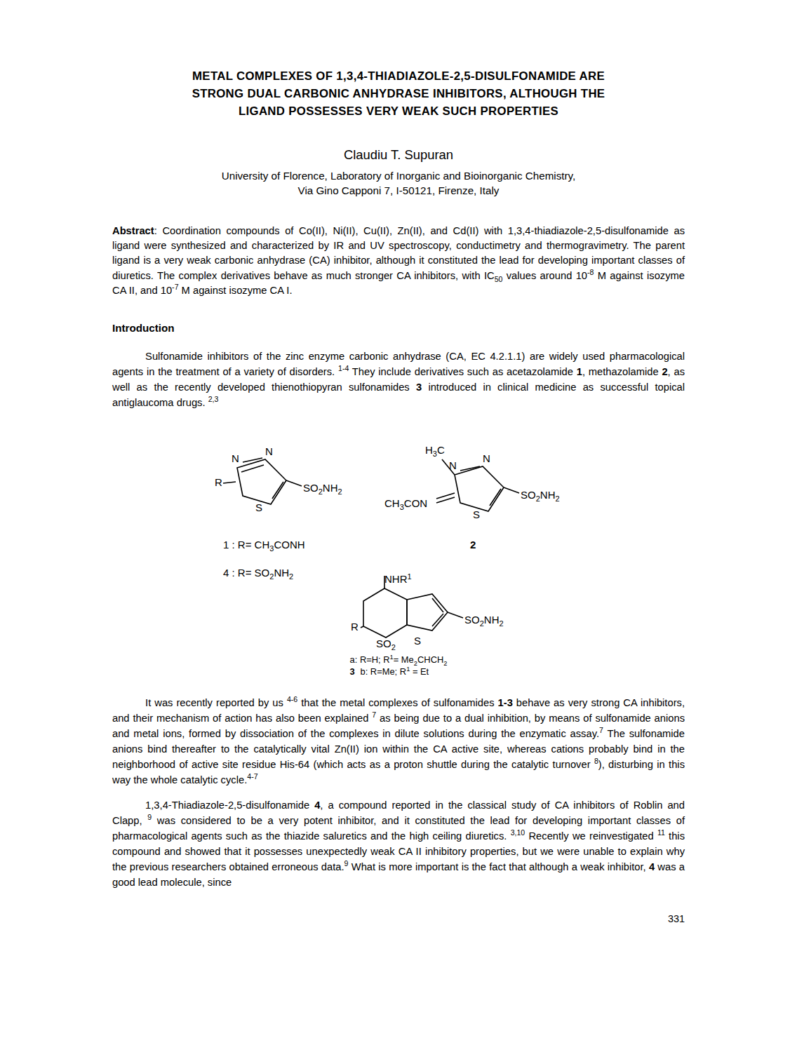Metal Complexes of 1,3,4-Thiadiazole-2,5-disulfonamide are
Strong Dual Carbonic Anhydrase Inhibitors, Although the
Ligand Possesses Very Weak Such Properties
Claudiu T. Supuran
University of Florence, Laboratory of Inorganic and Bioinorganic Chemistry,
Via Gino Capponi 7, I-50121, Firenze, Italy
Abstract: Coordination compounds of Co(II), Ni(II), Cu(II), Zn(II), and Cd(II) with 1,3,4-thiadiazole-2,5-disulfonamide as ligand were synthesized and characterized by IR and UV spectroscopy, conductimetry and thermogravimetry. The parent ligand is a very weak carbonic anhydrase (CA) inhibitor, although it constituted the lead for developing important classes of diuretics. The complex derivatives behave as much stronger CA inhibitors, with IC50 values around 10-8 M against isozyme CA II, and 10-7 M against isozyme CA I.
Introduction
Sulfonamide inhibitors of the zinc enzyme carbonic anhydrase (CA, EC 4.2.1.1) are widely used pharmacological agents in the treatment of a variety of disorders. 1-4 They include derivatives such as acetazolamide 1, methazolamide 2, as well as the recently developed thienothiopyran sulfonamides 3 introduced in clinical medicine as successful topical antiglaucoma drugs. 2,3
N N S R SO2NH2 1 : R= CH3CONH 4 : R= SO2NH2 N N S H3C CH3CON SO2NH2 2 NHR1 R SO2 S SO2NH2
a: R=H; R1= Me2CHCH2
3b: R=Me; R1 = Et
It was recently reported by us 4-6 that the metal complexes of sulfonamides 1-3 behave as very strong CA inhibitors, and their mechanism of action has also been explained 7 as being due to a dual inhibition, by means of sulfonamide anions and metal ions, formed by dissociation of the complexes in dilute solutions during the enzymatic assay.7 The sulfonamide anions bind thereafter to the catalytically vital Zn(II) ion within the CA active site, whereas cations probably bind in the neighborhood of active site residue His-64 (which acts as a proton shuttle during the catalytic turnover 8), disturbing in this way the whole catalytic cycle.4-7
1,3,4-Thiadiazole-2,5-disulfonamide 4, a compound reported in the classical study of CA inhibitors of Roblin and Clapp, 9 was considered to be a very potent inhibitor, and it constituted the lead for developing important classes of pharmacological agents such as the thiazide saluretics and the high ceiling diuretics. 3,10 Recently we reinvestigated 11 this compound and showed that it possesses unexpectedly weak CA II inhibitory properties, but we were unable to explain why the previous researchers obtained erroneous data.9 What is more important is the fact that although a weak inhibitor, 4 was a good lead molecule, since
331